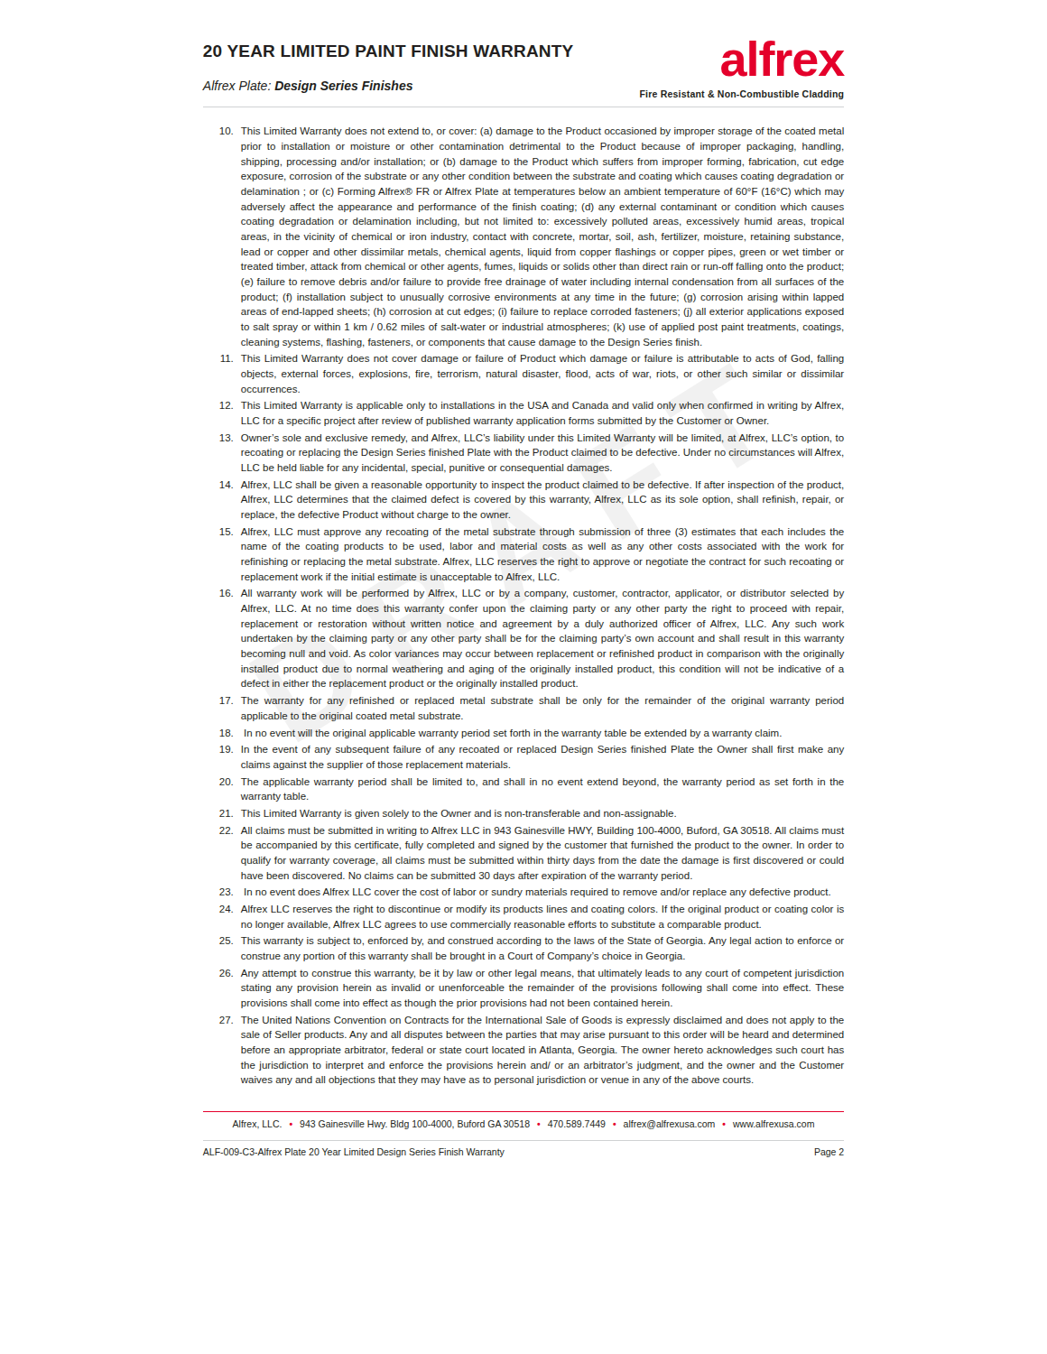DRAFT
20 Year Limited Paint Finish Warranty
Alfrex Plate: Design Series Finishes
alfrex
Fire Resistant & Non-Combustible Cladding
This Limited Warranty does not extend to, or cover: (a) damage to the Product occasioned by improper storage of the coated metal prior to installation or moisture or other contamination detrimental to the Product because of improper packaging, handling, shipping, processing and/or installation; or (b) damage to the Product which suffers from improper forming, fabrication, cut edge exposure, corrosion of the substrate or any other condition between the substrate and coating which causes coating degradation or delamination ; or (c) Forming Alfrex® FR or Alfrex Plate at temperatures below an ambient temperature of 60°F (16°C) which may adversely affect the appearance and performance of the finish coating; (d) any external contaminant or condition which causes coating degradation or delamination including, but not limited to: excessively polluted areas, excessively humid areas, tropical areas, in the vicinity of chemical or iron industry, contact with concrete, mortar, soil, ash, fertilizer, moisture, retaining substance, lead or copper and other dissimilar metals, chemical agents, liquid from copper flashings or copper pipes, green or wet timber or treated timber, attack from chemical or other agents, fumes, liquids or solids other than direct rain or run-off falling onto the product; (e) failure to remove debris and/or failure to provide free drainage of water including internal condensation from all surfaces of the product; (f) installation subject to unusually corrosive environments at any time in the future; (g) corrosion arising within lapped areas of end-lapped sheets; (h) corrosion at cut edges; (i) failure to replace corroded fasteners; (j) all exterior applications exposed to salt spray or within 1 km / 0.62 miles of salt-water or industrial atmospheres; (k) use of applied post paint treatments, coatings, cleaning systems, flashing, fasteners, or components that cause damage to the Design Series finish.
This Limited Warranty does not cover damage or failure of Product which damage or failure is attributable to acts of God, falling objects, external forces, explosions, fire, terrorism, natural disaster, flood, acts of war, riots, or other such similar or dissimilar occurrences.
This Limited Warranty is applicable only to installations in the USA and Canada and valid only when confirmed in writing by Alfrex, LLC for a specific project after review of published warranty application forms submitted by the Customer or Owner.
Owner’s sole and exclusive remedy, and Alfrex, LLC’s liability under this Limited Warranty will be limited, at Alfrex, LLC’s option, to recoating or replacing the Design Series finished Plate with the Product claimed to be defective. Under no circumstances will Alfrex, LLC be held liable for any incidental, special, punitive or consequential damages.
Alfrex, LLC shall be given a reasonable opportunity to inspect the product claimed to be defective. If after inspection of the product, Alfrex, LLC determines that the claimed defect is covered by this warranty, Alfrex, LLC as its sole option, shall refinish, repair, or replace, the defective Product without charge to the owner.
Alfrex, LLC must approve any recoating of the metal substrate through submission of three (3) estimates that each includes the name of the coating products to be used, labor and material costs as well as any other costs associated with the work for refinishing or replacing the metal substrate. Alfrex, LLC reserves the right to approve or negotiate the contract for such recoating or replacement work if the initial estimate is unacceptable to Alfrex, LLC.
All warranty work will be performed by Alfrex, LLC or by a company, customer, contractor, applicator, or distributor selected by Alfrex, LLC. At no time does this warranty confer upon the claiming party or any other party the right to proceed with repair, replacement or restoration without written notice and agreement by a duly authorized officer of Alfrex, LLC. Any such work undertaken by the claiming party or any other party shall be for the claiming party’s own account and shall result in this warranty becoming null and void. As color variances may occur between replacement or refinished product in comparison with the originally installed product due to normal weathering and aging of the originally installed product, this condition will not be indicative of a defect in either the replacement product or the originally installed product.
The warranty for any refinished or replaced metal substrate shall be only for the remainder of the original warranty period applicable to the original coated metal substrate.
In no event will the original applicable warranty period set forth in the warranty table be extended by a warranty claim.
In the event of any subsequent failure of any recoated or replaced Design Series finished Plate the Owner shall first make any claims against the supplier of those replacement materials.
The applicable warranty period shall be limited to, and shall in no event extend beyond, the warranty period as set forth in the warranty table.
This Limited Warranty is given solely to the Owner and is non-transferable and non-assignable.
All claims must be submitted in writing to Alfrex LLC in 943 Gainesville HWY, Building 100-4000, Buford, GA 30518. All claims must be accompanied by this certificate, fully completed and signed by the customer that furnished the product to the owner. In order to qualify for warranty coverage, all claims must be submitted within thirty days from the date the damage is first discovered or could have been discovered. No claims can be submitted 30 days after expiration of the warranty period.
In no event does Alfrex LLC cover the cost of labor or sundry materials required to remove and/or replace any defective product.
Alfrex LLC reserves the right to discontinue or modify its products lines and coating colors. If the original product or coating color is no longer available, Alfrex LLC agrees to use commercially reasonable efforts to substitute a comparable product.
This warranty is subject to, enforced by, and construed according to the laws of the State of Georgia. Any legal action to enforce or construe any portion of this warranty shall be brought in a Court of Company’s choice in Georgia.
Any attempt to construe this warranty, be it by law or other legal means, that ultimately leads to any court of competent jurisdiction stating any provision herein as invalid or unenforceable the remainder of the provisions following shall come into effect. These provisions shall come into effect as though the prior provisions had not been contained herein.
The United Nations Convention on Contracts for the International Sale of Goods is expressly disclaimed and does not apply to the sale of Seller products. Any and all disputes between the parties that may arise pursuant to this order will be heard and determined before an appropriate arbitrator, federal or state court located in Atlanta, Georgia. The owner hereto acknowledges such court has the jurisdiction to interpret and enforce the provisions herein and/ or an arbitrator’s judgment, and the owner and the Customer waives any and all objections that they may have as to personal jurisdiction or venue in any of the above courts.
Alfrex, LLC.•943 Gainesville Hwy. Bldg 100-4000, Buford GA 30518•470.589.7449•alfrex@alfrexusa.com•www.alfrexusa.com
ALF-009-C3-Alfrex Plate 20 Year Limited Design Series Finish Warranty Page 2